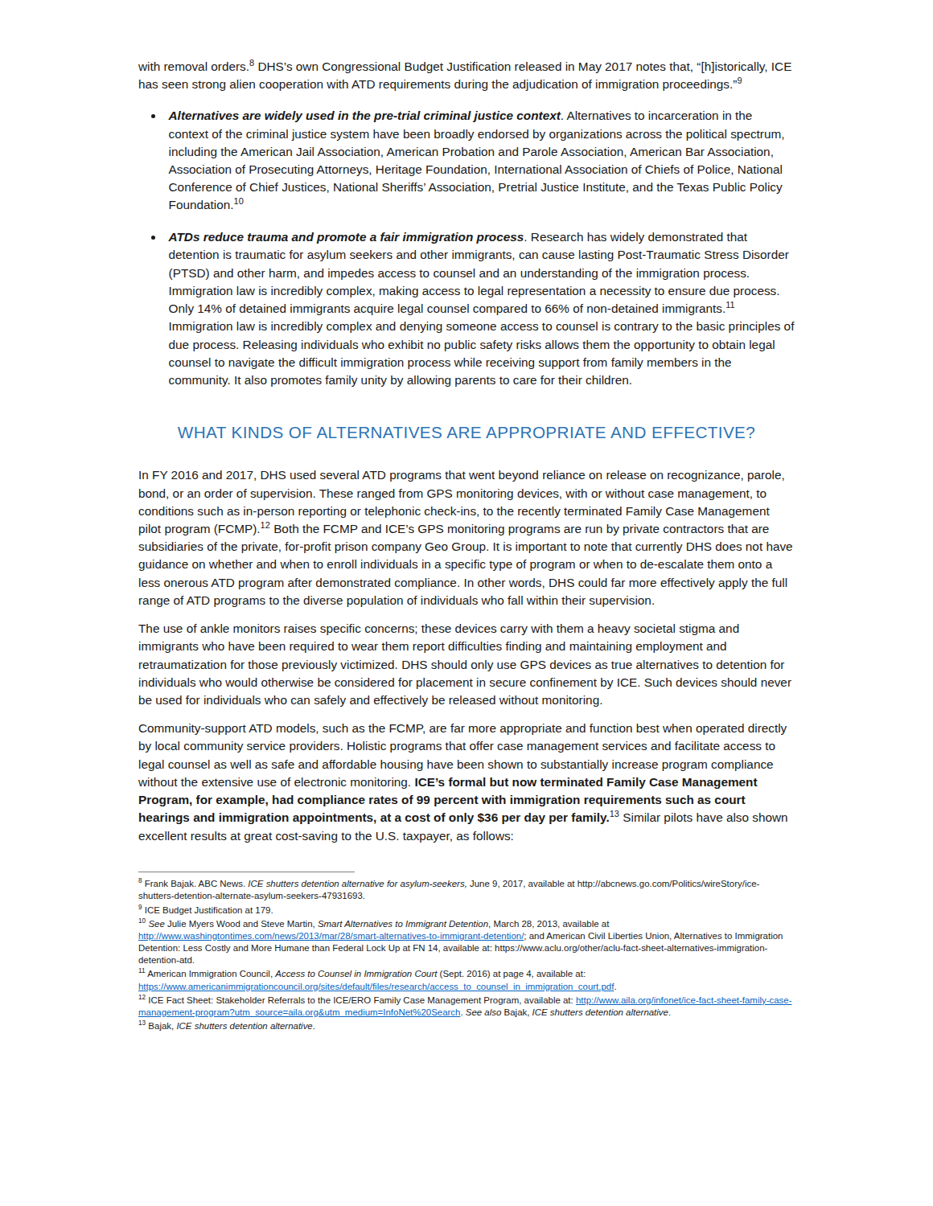with removal orders.8 DHS’s own Congressional Budget Justification released in May 2017 notes that, “[h]istorically, ICE has seen strong alien cooperation with ATD requirements during the adjudication of immigration proceedings.”9
Alternatives are widely used in the pre-trial criminal justice context. Alternatives to incarceration in the context of the criminal justice system have been broadly endorsed by organizations across the political spectrum, including the American Jail Association, American Probation and Parole Association, American Bar Association, Association of Prosecuting Attorneys, Heritage Foundation, International Association of Chiefs of Police, National Conference of Chief Justices, National Sheriffs’ Association, Pretrial Justice Institute, and the Texas Public Policy Foundation.10
ATDs reduce trauma and promote a fair immigration process. Research has widely demonstrated that detention is traumatic for asylum seekers and other immigrants, can cause lasting Post-Traumatic Stress Disorder (PTSD) and other harm, and impedes access to counsel and an understanding of the immigration process. Immigration law is incredibly complex, making access to legal representation a necessity to ensure due process. Only 14% of detained immigrants acquire legal counsel compared to 66% of non-detained immigrants.11 Immigration law is incredibly complex and denying someone access to counsel is contrary to the basic principles of due process. Releasing individuals who exhibit no public safety risks allows them the opportunity to obtain legal counsel to navigate the difficult immigration process while receiving support from family members in the community. It also promotes family unity by allowing parents to care for their children.
WHAT KINDS OF ALTERNATIVES ARE APPROPRIATE AND EFFECTIVE?
In FY 2016 and 2017, DHS used several ATD programs that went beyond reliance on release on recognizance, parole, bond, or an order of supervision. These ranged from GPS monitoring devices, with or without case management, to conditions such as in-person reporting or telephonic check-ins, to the recently terminated Family Case Management pilot program (FCMP).12 Both the FCMP and ICE’s GPS monitoring programs are run by private contractors that are subsidiaries of the private, for-profit prison company Geo Group. It is important to note that currently DHS does not have guidance on whether and when to enroll individuals in a specific type of program or when to de-escalate them onto a less onerous ATD program after demonstrated compliance. In other words, DHS could far more effectively apply the full range of ATD programs to the diverse population of individuals who fall within their supervision.
The use of ankle monitors raises specific concerns; these devices carry with them a heavy societal stigma and immigrants who have been required to wear them report difficulties finding and maintaining employment and retraumatization for those previously victimized. DHS should only use GPS devices as true alternatives to detention for individuals who would otherwise be considered for placement in secure confinement by ICE. Such devices should never be used for individuals who can safely and effectively be released without monitoring.
Community-support ATD models, such as the FCMP, are far more appropriate and function best when operated directly by local community service providers. Holistic programs that offer case management services and facilitate access to legal counsel as well as safe and affordable housing have been shown to substantially increase program compliance without the extensive use of electronic monitoring. ICE’s formal but now terminated Family Case Management Program, for example, had compliance rates of 99 percent with immigration requirements such as court hearings and immigration appointments, at a cost of only $36 per day per family.13 Similar pilots have also shown excellent results at great cost-saving to the U.S. taxpayer, as follows:
8 Frank Bajak. ABC News. ICE shutters detention alternative for asylum-seekers, June 9, 2017, available at http://abcnews.go.com/Politics/wireStory/ice-shutters-detention-alternate-asylum-seekers-47931693.
9 ICE Budget Justification at 179.
10 See Julie Myers Wood and Steve Martin, Smart Alternatives to Immigrant Detention, March 28, 2013, available at http://www.washingtontimes.com/news/2013/mar/28/smart-alternatives-to-immigrant-detention/; and American Civil Liberties Union, Alternatives to Immigration Detention: Less Costly and More Humane than Federal Lock Up at FN 14, available at: https://www.aclu.org/other/aclu-fact-sheet-alternatives-immigration-detention-atd.
11 American Immigration Council, Access to Counsel in Immigration Court (Sept. 2016) at page 4, available at: https://www.americanimmigrationcouncil.org/sites/default/files/research/access_to_counsel_in_immigration_court.pdf.
12 ICE Fact Sheet: Stakeholder Referrals to the ICE/ERO Family Case Management Program, available at: http://www.aila.org/infonet/ice-fact-sheet-family-case-management-program?utm_source=aila.org&utm_medium=InfoNet%20Search. See also Bajak, ICE shutters detention alternative.
13 Bajak, ICE shutters detention alternative.